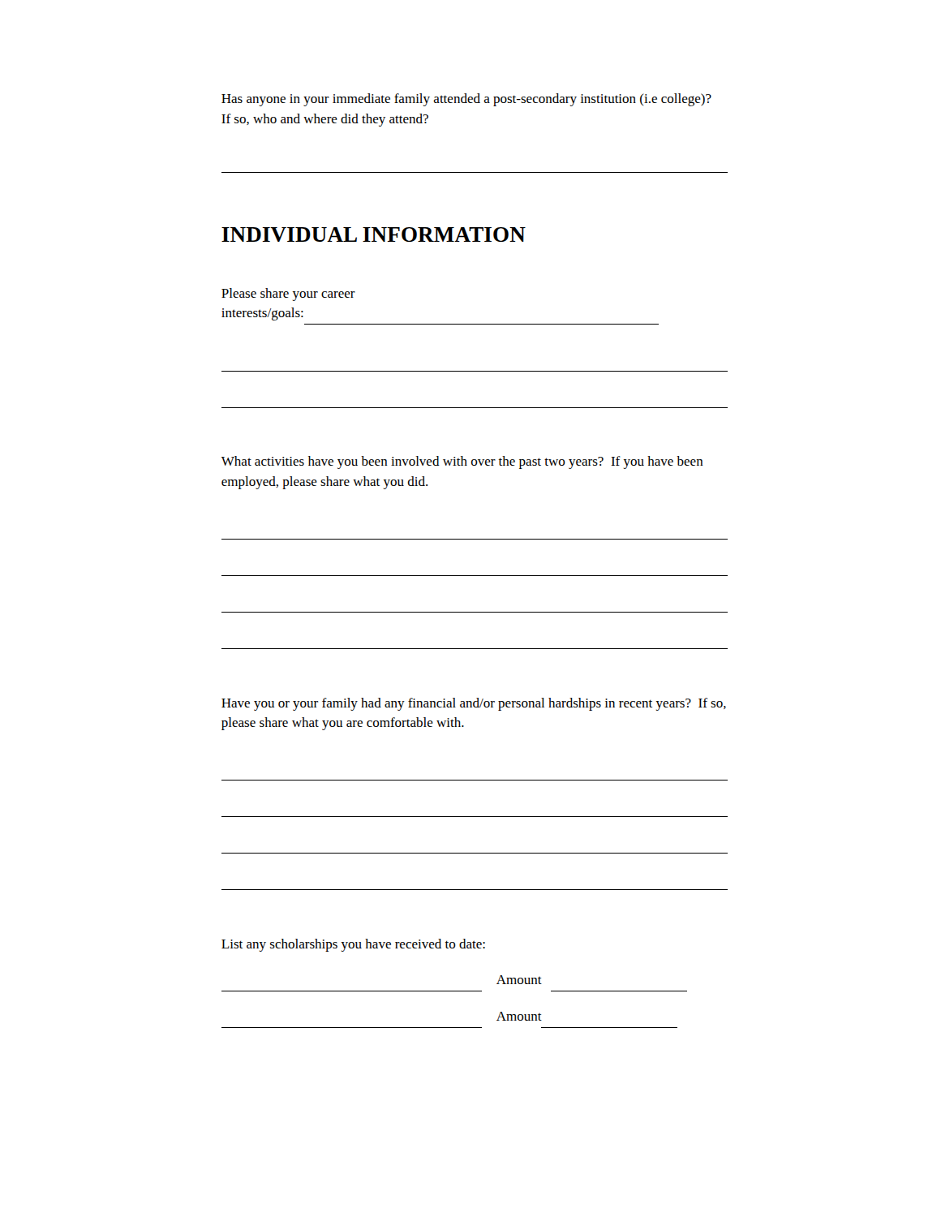Has anyone in your immediate family attended a post-secondary institution (i.e college)? If so, who and where did they attend?
INDIVIDUAL INFORMATION
Please share your career
interests/goals:
What activities have you been involved with over the past two years? If you have been employed, please share what you did.
Have you or your family had any financial and/or personal hardships in recent years? If so, please share what you are comfortable with.
List any scholarships you have received to date:
Amount
Amount